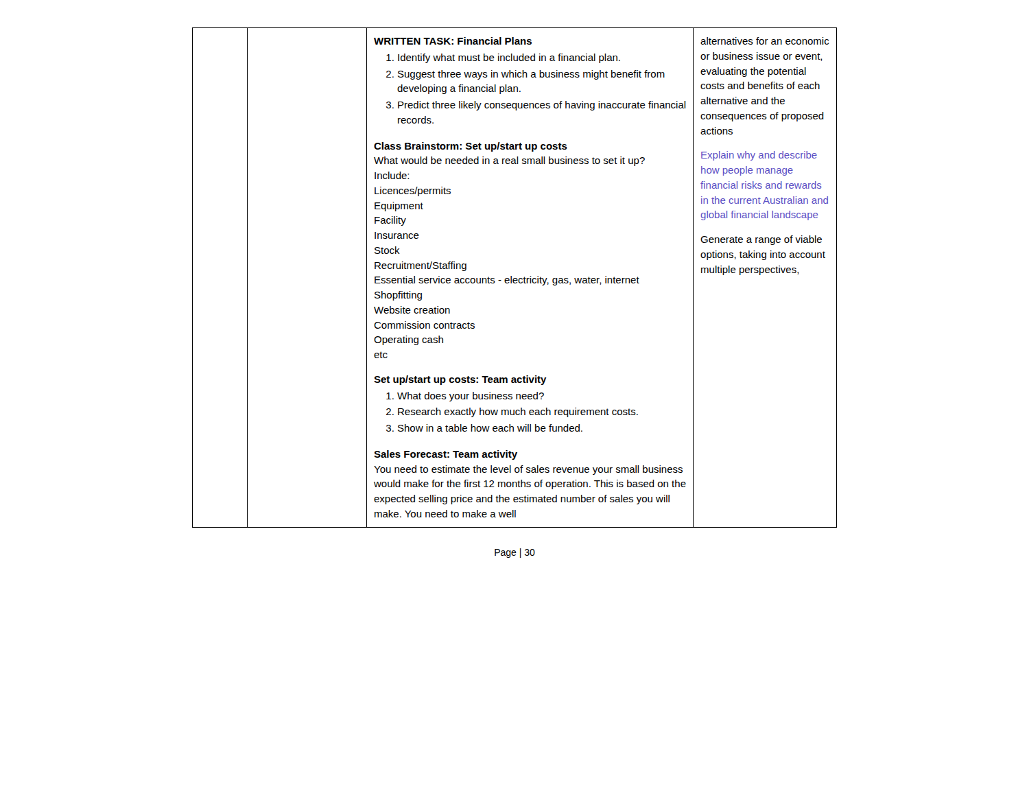| | | WRITTEN TASK: Financial Plans Identify what must be included in a financial plan. Suggest three ways in which a business might benefit from developing a financial plan. Predict three likely consequences of having inaccurate financial records. Class Brainstorm: Set up/start up costs What would be needed in a real small business to set it up? Include: Licences/permits Equipment Facility Insurance Stock Recruitment/Staffing Essential service accounts - electricity, gas, water, internet Shopfitting Website creation Commission contracts Operating cash etc Set up/start up costs: Team activity What does your business need? Research exactly how much each requirement costs. Show in a table how each will be funded. Sales Forecast: Team activity You need to estimate the level of sales revenue your small business would make for the first 12 months of operation. This is based on the expected selling price and the estimated number of sales you will make. You need to make a well | alternatives for an economic or business issue or event, evaluating the potential costs and benefits of each alternative and the consequences of proposed actions Explain why and describe how people manage financial risks and rewards in the current Australian and global financial landscape Generate a range of viable options, taking into account multiple perspectives , |
Page | 30